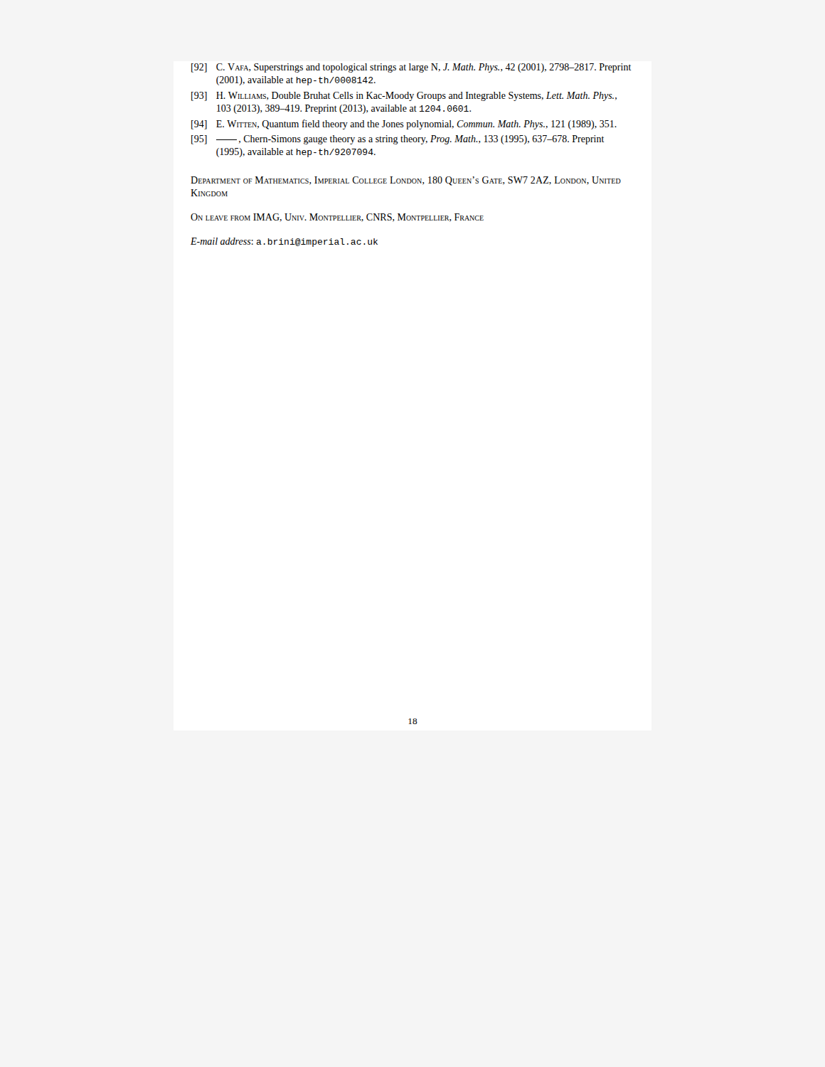[92] C. Vafa, Superstrings and topological strings at large N, J. Math. Phys., 42 (2001), 2798–2817. Preprint (2001), available at hep-th/0008142.
[93] H. Williams, Double Bruhat Cells in Kac-Moody Groups and Integrable Systems, Lett. Math. Phys., 103 (2013), 389–419. Preprint (2013), available at 1204.0601.
[94] E. Witten, Quantum field theory and the Jones polynomial, Commun. Math. Phys., 121 (1989), 351.
[95] , Chern-Simons gauge theory as a string theory, Prog. Math., 133 (1995), 637–678. Preprint (1995), available at hep-th/9207094.
Department of Mathematics, Imperial College London, 180 Queen’s Gate, SW7 2AZ, London, United Kingdom
On leave from IMAG, Univ. Montpellier, CNRS, Montpellier, France
E-mail address: a.brini@imperial.ac.uk
18